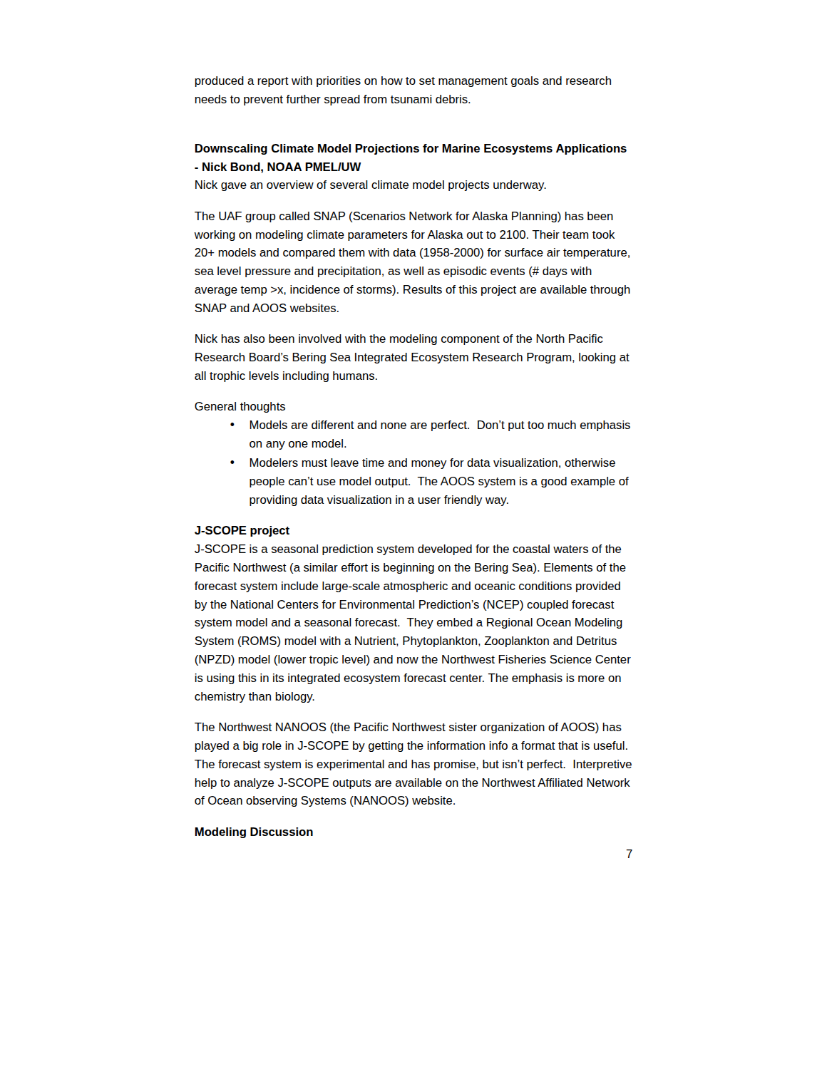produced a report with priorities on how to set management goals and research needs to prevent further spread from tsunami debris.
Downscaling Climate Model Projections for Marine Ecosystems Applications - Nick Bond, NOAA PMEL/UW
Nick gave an overview of several climate model projects underway.
The UAF group called SNAP (Scenarios Network for Alaska Planning) has been working on modeling climate parameters for Alaska out to 2100. Their team took 20+ models and compared them with data (1958-2000) for surface air temperature, sea level pressure and precipitation, as well as episodic events (# days with average temp >x, incidence of storms). Results of this project are available through SNAP and AOOS websites.
Nick has also been involved with the modeling component of the North Pacific Research Board’s Bering Sea Integrated Ecosystem Research Program, looking at all trophic levels including humans.
General thoughts
Models are different and none are perfect. Don’t put too much emphasis on any one model.
Modelers must leave time and money for data visualization, otherwise people can’t use model output. The AOOS system is a good example of providing data visualization in a user friendly way.
J-SCOPE project
J-SCOPE is a seasonal prediction system developed for the coastal waters of the Pacific Northwest (a similar effort is beginning on the Bering Sea). Elements of the forecast system include large-scale atmospheric and oceanic conditions provided by the National Centers for Environmental Prediction’s (NCEP) coupled forecast system model and a seasonal forecast. They embed a Regional Ocean Modeling System (ROMS) model with a Nutrient, Phytoplankton, Zooplankton and Detritus (NPZD) model (lower tropic level) and now the Northwest Fisheries Science Center is using this in its integrated ecosystem forecast center. The emphasis is more on chemistry than biology.
The Northwest NANOOS (the Pacific Northwest sister organization of AOOS) has played a big role in J-SCOPE by getting the information info a format that is useful. The forecast system is experimental and has promise, but isn’t perfect. Interpretive help to analyze J-SCOPE outputs are available on the Northwest Affiliated Network of Ocean observing Systems (NANOOS) website.
Modeling Discussion
7